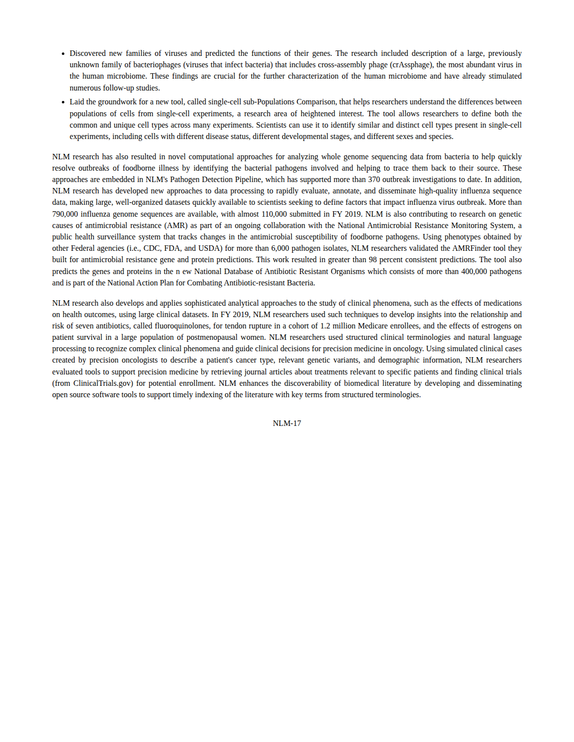Discovered new families of viruses and predicted the functions of their genes. The research included description of a large, previously unknown family of bacteriophages (viruses that infect bacteria) that includes cross-assembly phage (crAssphage), the most abundant virus in the human microbiome. These findings are crucial for the further characterization of the human microbiome and have already stimulated numerous follow-up studies.
Laid the groundwork for a new tool, called single-cell sub-Populations Comparison, that helps researchers understand the differences between populations of cells from single-cell experiments, a research area of heightened interest. The tool allows researchers to define both the common and unique cell types across many experiments. Scientists can use it to identify similar and distinct cell types present in single-cell experiments, including cells with different disease status, different developmental stages, and different sexes and species.
NLM research has also resulted in novel computational approaches for analyzing whole genome sequencing data from bacteria to help quickly resolve outbreaks of foodborne illness by identifying the bacterial pathogens involved and helping to trace them back to their source. These approaches are embedded in NLM's Pathogen Detection Pipeline, which has supported more than 370 outbreak investigations to date. In addition, NLM research has developed new approaches to data processing to rapidly evaluate, annotate, and disseminate high-quality influenza sequence data, making large, well-organized datasets quickly available to scientists seeking to define factors that impact influenza virus outbreak. More than 790,000 influenza genome sequences are available, with almost 110,000 submitted in FY 2019. NLM is also contributing to research on genetic causes of antimicrobial resistance (AMR) as part of an ongoing collaboration with the National Antimicrobial Resistance Monitoring System, a public health surveillance system that tracks changes in the antimicrobial susceptibility of foodborne pathogens. Using phenotypes obtained by other Federal agencies (i.e., CDC, FDA, and USDA) for more than 6,000 pathogen isolates, NLM researchers validated the AMRFinder tool they built for antimicrobial resistance gene and protein predictions. This work resulted in greater than 98 percent consistent predictions. The tool also predicts the genes and proteins in the n ew National Database of Antibiotic Resistant Organisms which consists of more than 400,000 pathogens and is part of the National Action Plan for Combating Antibiotic-resistant Bacteria.
NLM research also develops and applies sophisticated analytical approaches to the study of clinical phenomena, such as the effects of medications on health outcomes, using large clinical datasets. In FY 2019, NLM researchers used such techniques to develop insights into the relationship and risk of seven antibiotics, called fluoroquinolones, for tendon rupture in a cohort of 1.2 million Medicare enrollees, and the effects of estrogens on patient survival in a large population of postmenopausal women. NLM researchers used structured clinical terminologies and natural language processing to recognize complex clinical phenomena and guide clinical decisions for precision medicine in oncology. Using simulated clinical cases created by precision oncologists to describe a patient's cancer type, relevant genetic variants, and demographic information, NLM researchers evaluated tools to support precision medicine by retrieving journal articles about treatments relevant to specific patients and finding clinical trials (from ClinicalTrials.gov) for potential enrollment. NLM enhances the discoverability of biomedical literature by developing and disseminating open source software tools to support timely indexing of the literature with key terms from structured terminologies.
NLM-17